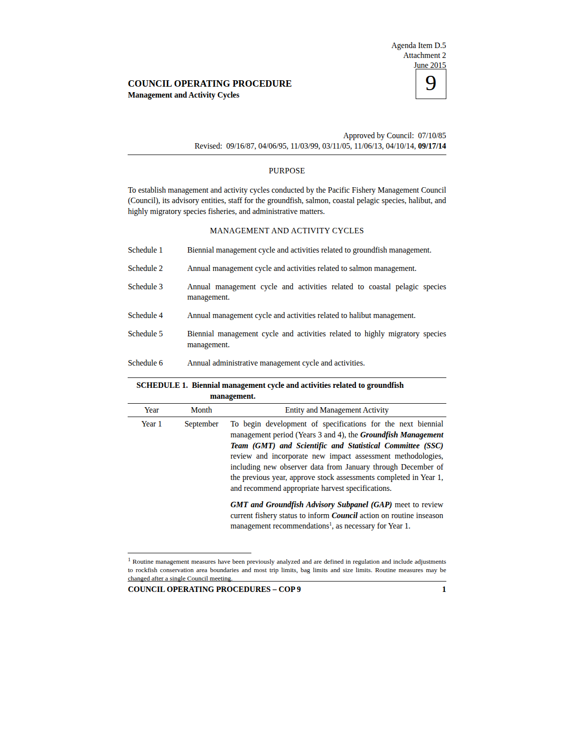Agenda Item D.5
Attachment 2
June 2015
COUNCIL OPERATING PROCEDURE
Management and Activity Cycles
9
Approved by Council: 07/10/85
Revised: 09/16/87, 04/06/95, 11/03/99, 03/11/05, 11/06/13, 04/10/14, 09/17/14
PURPOSE
To establish management and activity cycles conducted by the Pacific Fishery Management Council (Council), its advisory entities, staff for the groundfish, salmon, coastal pelagic species, halibut, and highly migratory species fisheries, and administrative matters.
MANAGEMENT AND ACTIVITY CYCLES
Schedule 1
Biennial management cycle and activities related to groundfish management.
Schedule 2
Annual management cycle and activities related to salmon management.
Schedule 3
Annual management cycle and activities related to coastal pelagic species management.
Schedule 4
Annual management cycle and activities related to halibut management.
Schedule 5
Biennial management cycle and activities related to highly migratory species management.
Schedule 6
Annual administrative management cycle and activities.
SCHEDULE 1. Biennial management cycle and activities related to groundfish management.
| Year | Month | Entity and Management Activity |
| --- | --- | --- |
| Year 1 | September | To begin development of specifications for the next biennial management period (Years 3 and 4), the Groundfish Management Team (GMT) and Scientific and Statistical Committee (SSC) review and incorporate new impact assessment methodologies, including new observer data from January through December of the previous year, approve stock assessments completed in Year 1, and recommend appropriate harvest specifications. GMT and Groundfish Advisory Subpanel (GAP) meet to review current fishery status to inform Council action on routine inseason management recommendations 1 , as necessary for Year 1. |
1 Routine management measures have been previously analyzed and are defined in regulation and include adjustments to rockfish conservation area boundaries and most trip limits, bag limits and size limits. Routine measures may be changed after a single Council meeting.
COUNCIL OPERATING PROCEDURES – COP 9 1